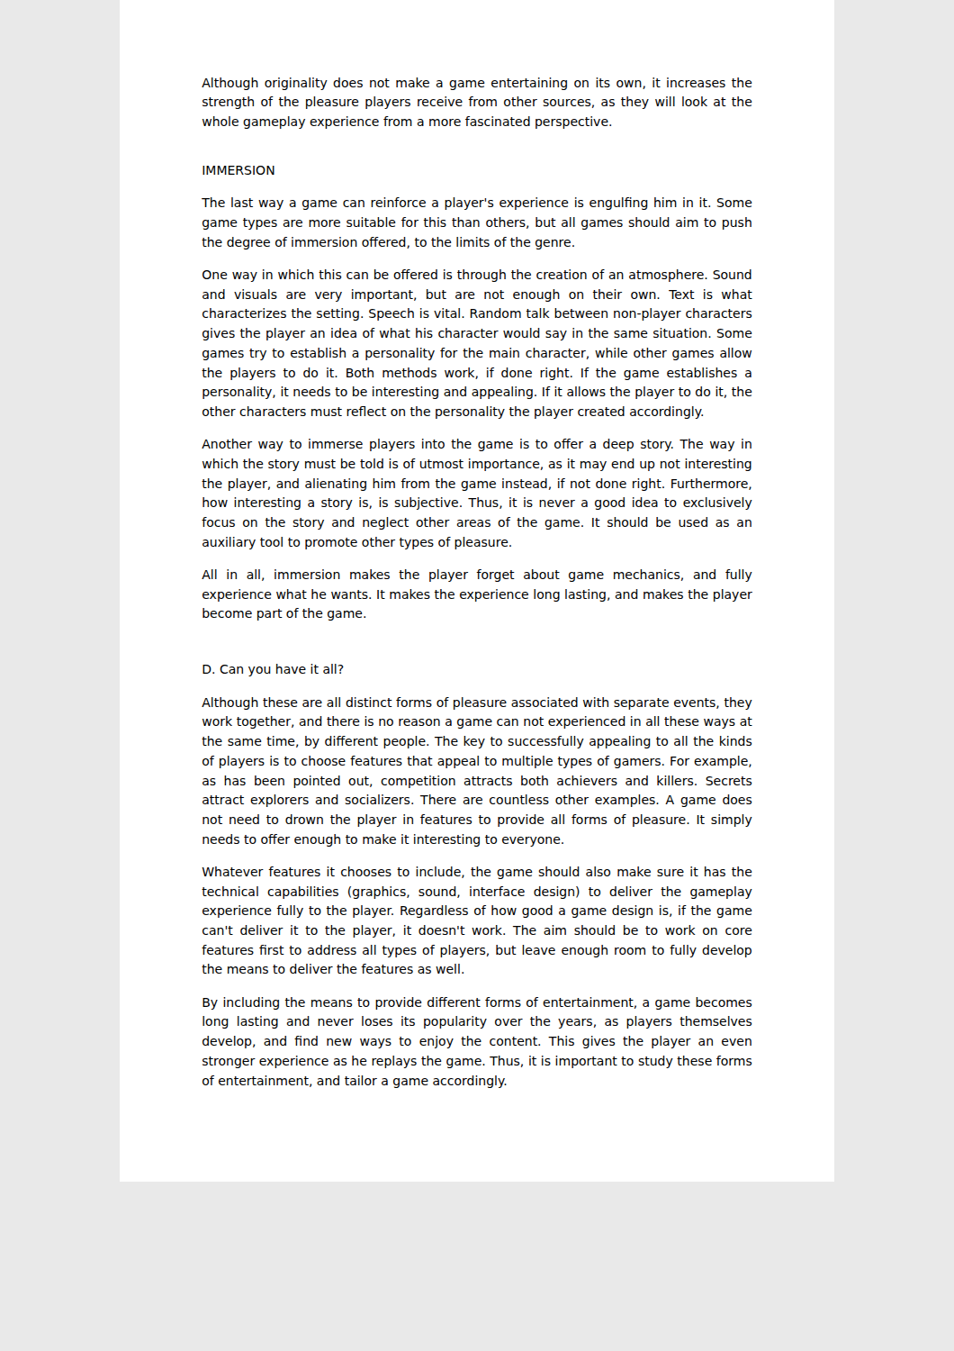Although originality does not make a game entertaining on its own, it increases the strength of the pleasure players receive from other sources, as they will look at the whole gameplay experience from a more fascinated perspective.
IMMERSION
The last way a game can reinforce a player's experience is engulfing him in it. Some game types are more suitable for this than others, but all games should aim to push the degree of immersion offered, to the limits of the genre.
One way in which this can be offered is through the creation of an atmosphere. Sound and visuals are very important, but are not enough on their own. Text is what characterizes the setting. Speech is vital. Random talk between non-player characters gives the player an idea of what his character would say in the same situation. Some games try to establish a personality for the main character, while other games allow the players to do it. Both methods work, if done right. If the game establishes a personality, it needs to be interesting and appealing. If it allows the player to do it, the other characters must reflect on the personality the player created accordingly.
Another way to immerse players into the game is to offer a deep story. The way in which the story must be told is of utmost importance, as it may end up not interesting the player, and alienating him from the game instead, if not done right. Furthermore, how interesting a story is, is subjective. Thus, it is never a good idea to exclusively focus on the story and neglect other areas of the game. It should be used as an auxiliary tool to promote other types of pleasure.
All in all, immersion makes the player forget about game mechanics, and fully experience what he wants. It makes the experience long lasting, and makes the player become part of the game.
D. Can you have it all?
Although these are all distinct forms of pleasure associated with separate events, they work together, and there is no reason a game can not experienced in all these ways at the same time, by different people. The key to successfully appealing to all the kinds of players is to choose features that appeal to multiple types of gamers. For example, as has been pointed out, competition attracts both achievers and killers. Secrets attract explorers and socializers. There are countless other examples. A game does not need to drown the player in features to provide all forms of pleasure. It simply needs to offer enough to make it interesting to everyone.
Whatever features it chooses to include, the game should also make sure it has the technical capabilities (graphics, sound, interface design) to deliver the gameplay experience fully to the player. Regardless of how good a game design is, if the game can't deliver it to the player, it doesn't work. The aim should be to work on core features first to address all types of players, but leave enough room to fully develop the means to deliver the features as well.
By including the means to provide different forms of entertainment, a game becomes long lasting and never loses its popularity over the years, as players themselves develop, and find new ways to enjoy the content. This gives the player an even stronger experience as he replays the game. Thus, it is important to study these forms of entertainment, and tailor a game accordingly.